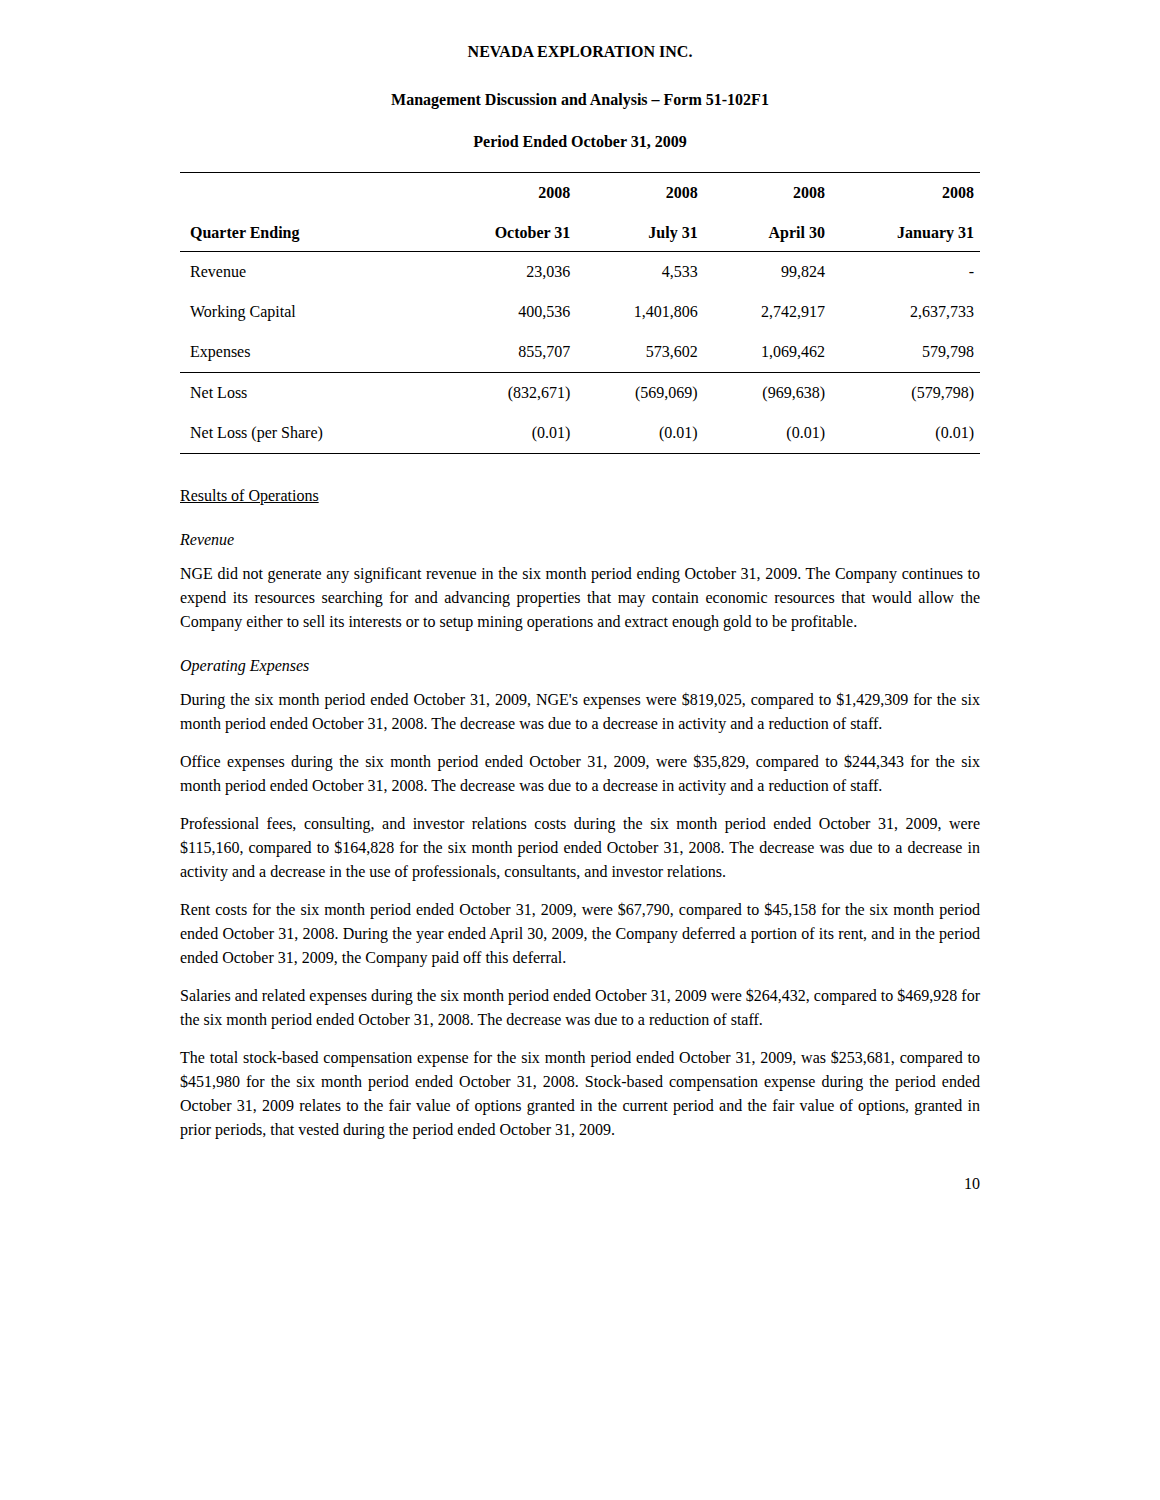NEVADA EXPLORATION INC.
Management Discussion and Analysis – Form 51-102F1
Period Ended October 31, 2009
| | 2008 | 2008 | 2008 | 2008 |
| --- | --- | --- | --- | --- |
| Quarter Ending | October 31 | July 31 | April 30 | January 31 |
| Revenue | 23,036 | 4,533 | 99,824 | - |
| Working Capital | 400,536 | 1,401,806 | 2,742,917 | 2,637,733 |
| Expenses | 855,707 | 573,602 | 1,069,462 | 579,798 |
| Net Loss | (832,671) | (569,069) | (969,638) | (579,798) |
| Net Loss (per Share) | (0.01) | (0.01) | (0.01) | (0.01) |
Results of Operations
Revenue
NGE did not generate any significant revenue in the six month period ending October 31, 2009. The Company continues to expend its resources searching for and advancing properties that may contain economic resources that would allow the Company either to sell its interests or to setup mining operations and extract enough gold to be profitable.
Operating Expenses
During the six month period ended October 31, 2009, NGE's expenses were $819,025, compared to $1,429,309 for the six month period ended October 31, 2008. The decrease was due to a decrease in activity and a reduction of staff.
Office expenses during the six month period ended October 31, 2009, were $35,829, compared to $244,343 for the six month period ended October 31, 2008. The decrease was due to a decrease in activity and a reduction of staff.
Professional fees, consulting, and investor relations costs during the six month period ended October 31, 2009, were $115,160, compared to $164,828 for the six month period ended October 31, 2008. The decrease was due to a decrease in activity and a decrease in the use of professionals, consultants, and investor relations.
Rent costs for the six month period ended October 31, 2009, were $67,790, compared to $45,158 for the six month period ended October 31, 2008. During the year ended April 30, 2009, the Company deferred a portion of its rent, and in the period ended October 31, 2009, the Company paid off this deferral.
Salaries and related expenses during the six month period ended October 31, 2009 were $264,432, compared to $469,928 for the six month period ended October 31, 2008. The decrease was due to a reduction of staff.
The total stock-based compensation expense for the six month period ended October 31, 2009, was $253,681, compared to $451,980 for the six month period ended October 31, 2008. Stock-based compensation expense during the period ended October 31, 2009 relates to the fair value of options granted in the current period and the fair value of options, granted in prior periods, that vested during the period ended October 31, 2009.
10